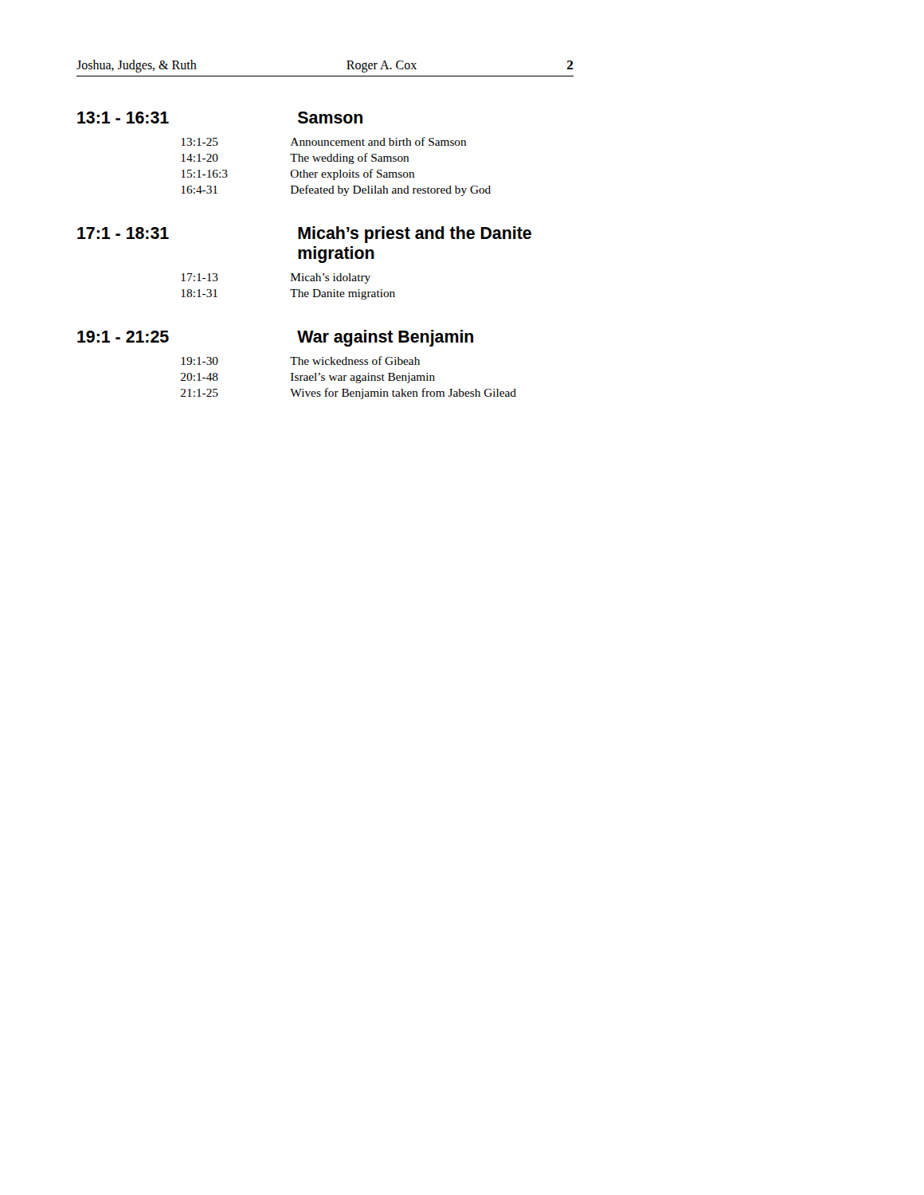Joshua, Judges, & Ruth Roger A. Cox 2
13:1 - 16:31 Samson
| 13:1-25 | Announcement and birth of Samson |
| 14:1-20 | The wedding of Samson |
| 15:1-16:3 | Other exploits of Samson |
| 16:4-31 | Defeated by Delilah and restored by God |
17:1 - 18:31 Micah’s priest and the Danite migration
| 17:1-13 | Micah’s idolatry |
| 18:1-31 | The Danite migration |
19:1 - 21:25 War against Benjamin
| 19:1-30 | The wickedness of Gibeah |
| 20:1-48 | Israel’s war against Benjamin |
| 21:1-25 | Wives for Benjamin taken from Jabesh Gilead |